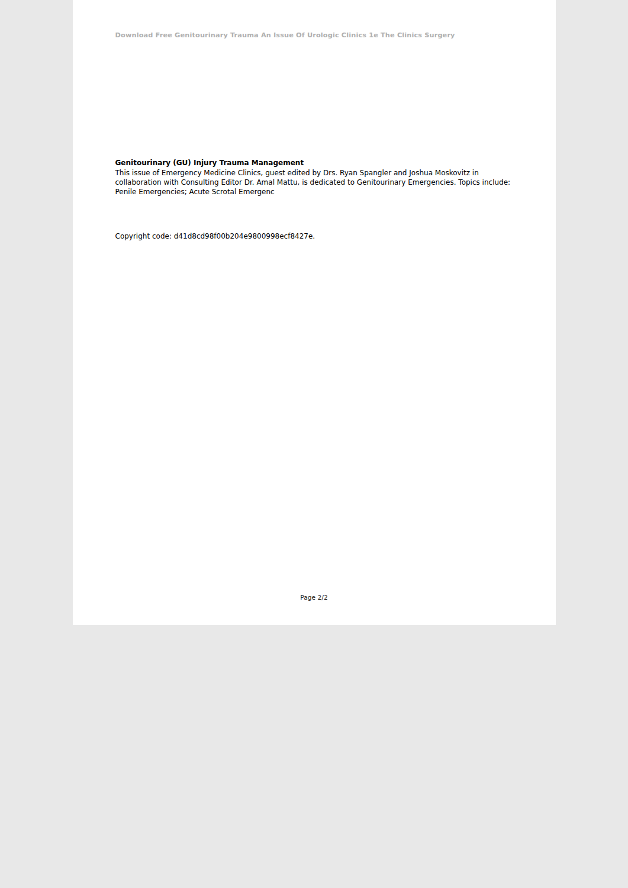Download Free Genitourinary Trauma An Issue Of Urologic Clinics 1e The Clinics Surgery
Genitourinary (GU) Injury Trauma Management
This issue of Emergency Medicine Clinics, guest edited by Drs. Ryan Spangler and Joshua Moskovitz in collaboration with Consulting Editor Dr. Amal Mattu, is dedicated to Genitourinary Emergencies. Topics include: Penile Emergencies; Acute Scrotal Emergenc
Copyright code: d41d8cd98f00b204e9800998ecf8427e.
Page 2/2